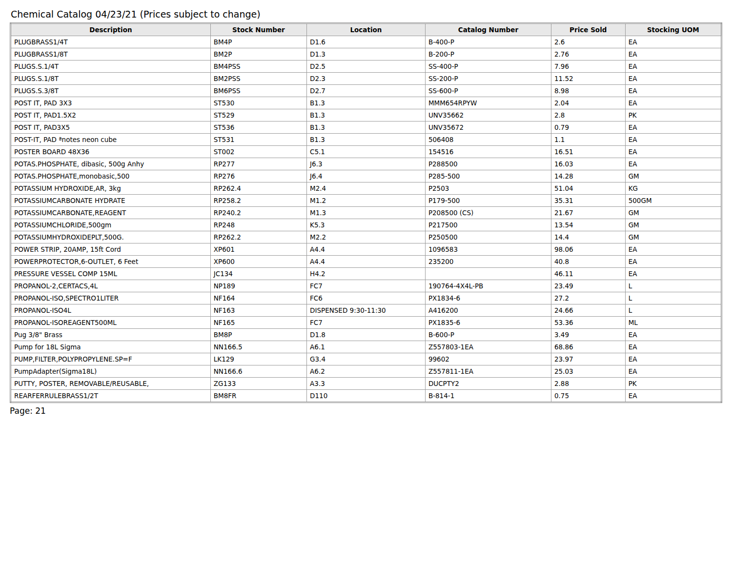Chemical Catalog 04/23/21 (Prices subject to change)
| Description | Stock Number | Location | Catalog Number | Price Sold | Stocking UOM |
| --- | --- | --- | --- | --- | --- |
| PLUGBRASS1/4T | BM4P | D1.6 | B-400-P | 2.6 | EA |
| PLUGBRASS1/8T | BM2P | D1.3 | B-200-P | 2.76 | EA |
| PLUGS.S.1/4T | BM4PSS | D2.5 | SS-400-P | 7.96 | EA |
| PLUGS.S.1/8T | BM2PSS | D2.3 | SS-200-P | 11.52 | EA |
| PLUGS.S.3/8T | BM6PSS | D2.7 | SS-600-P | 8.98 | EA |
| POST IT, PAD 3X3 | ST530 | B1.3 | MMM654RPYW | 2.04 | EA |
| POST IT, PAD1.5X2 | ST529 | B1.3 | UNV35662 | 2.8 | PK |
| POST IT, PAD3X5 | ST536 | B1.3 | UNV35672 | 0.79 | EA |
| POST-IT, PAD ªnotes neon cube | ST531 | B1.3 | 506408 | 1.1 | EA |
| POSTER BOARD 48X36 | ST002 | C5.1 | 154516 | 16.51 | EA |
| POTAS.PHOSPHATE, dibasic, 500g Anhy | RP277 | J6.3 | P288500 | 16.03 | EA |
| POTAS.PHOSPHATE,monobasic,500 | RP276 | J6.4 | P285-500 | 14.28 | GM |
| POTASSIUM HYDROXIDE,AR, 3kg | RP262.4 | M2.4 | P2503 | 51.04 | KG |
| POTASSIUMCARBONATE HYDRATE | RP258.2 | M1.2 | P179-500 | 35.31 | 500GM |
| POTASSIUMCARBONATE,REAGENT | RP240.2 | M1.3 | P208500 (CS) | 21.67 | GM |
| POTASSIUMCHLORIDE,500gm | RP248 | K5.3 | P217500 | 13.54 | GM |
| POTASSIUMHYDROXIDEPLT,500G. | RP262.2 | M2.2 | P250500 | 14.4 | GM |
| POWER STRIP, 20AMP, 15ft Cord | XP601 | A4.4 | 1096583 | 98.06 | EA |
| POWERPROTECTOR,6-OUTLET, 6 Feet | XP600 | A4.4 | 235200 | 40.8 | EA |
| PRESSURE VESSEL COMP 15ML | JC134 | H4.2 | | 46.11 | EA |
| PROPANOL-2,CERTACS,4L | NP189 | FC7 | 190764-4X4L-PB | 23.49 | L |
| PROPANOL-ISO,SPECTRO1LITER | NF164 | FC6 | PX1834-6 | 27.2 | L |
| PROPANOL-ISO4L | NF163 | DISPENSED 9:30-11:30 | A416200 | 24.66 | L |
| PROPANOL-ISOREAGENT500ML | NF165 | FC7 | PX1835-6 | 53.36 | ML |
| Pug 3/8" Brass | BM8P | D1.8 | B-600-P | 3.49 | EA |
| Pump for 18L Sigma | NN166.5 | A6.1 | Z557803-1EA | 68.86 | EA |
| PUMP,FILTER,POLYPROPYLENE.SP=F | LK129 | G3.4 | 99602 | 23.97 | EA |
| PumpAdapter(Sigma18L) | NN166.6 | A6.2 | Z557811-1EA | 25.03 | EA |
| PUTTY, POSTER, REMOVABLE/REUSABLE, | ZG133 | A3.3 | DUCPTY2 | 2.88 | PK |
| REARFERRULEBRASS1/2T | BM8FR | D110 | B-814-1 | 0.75 | EA |
Page: 21